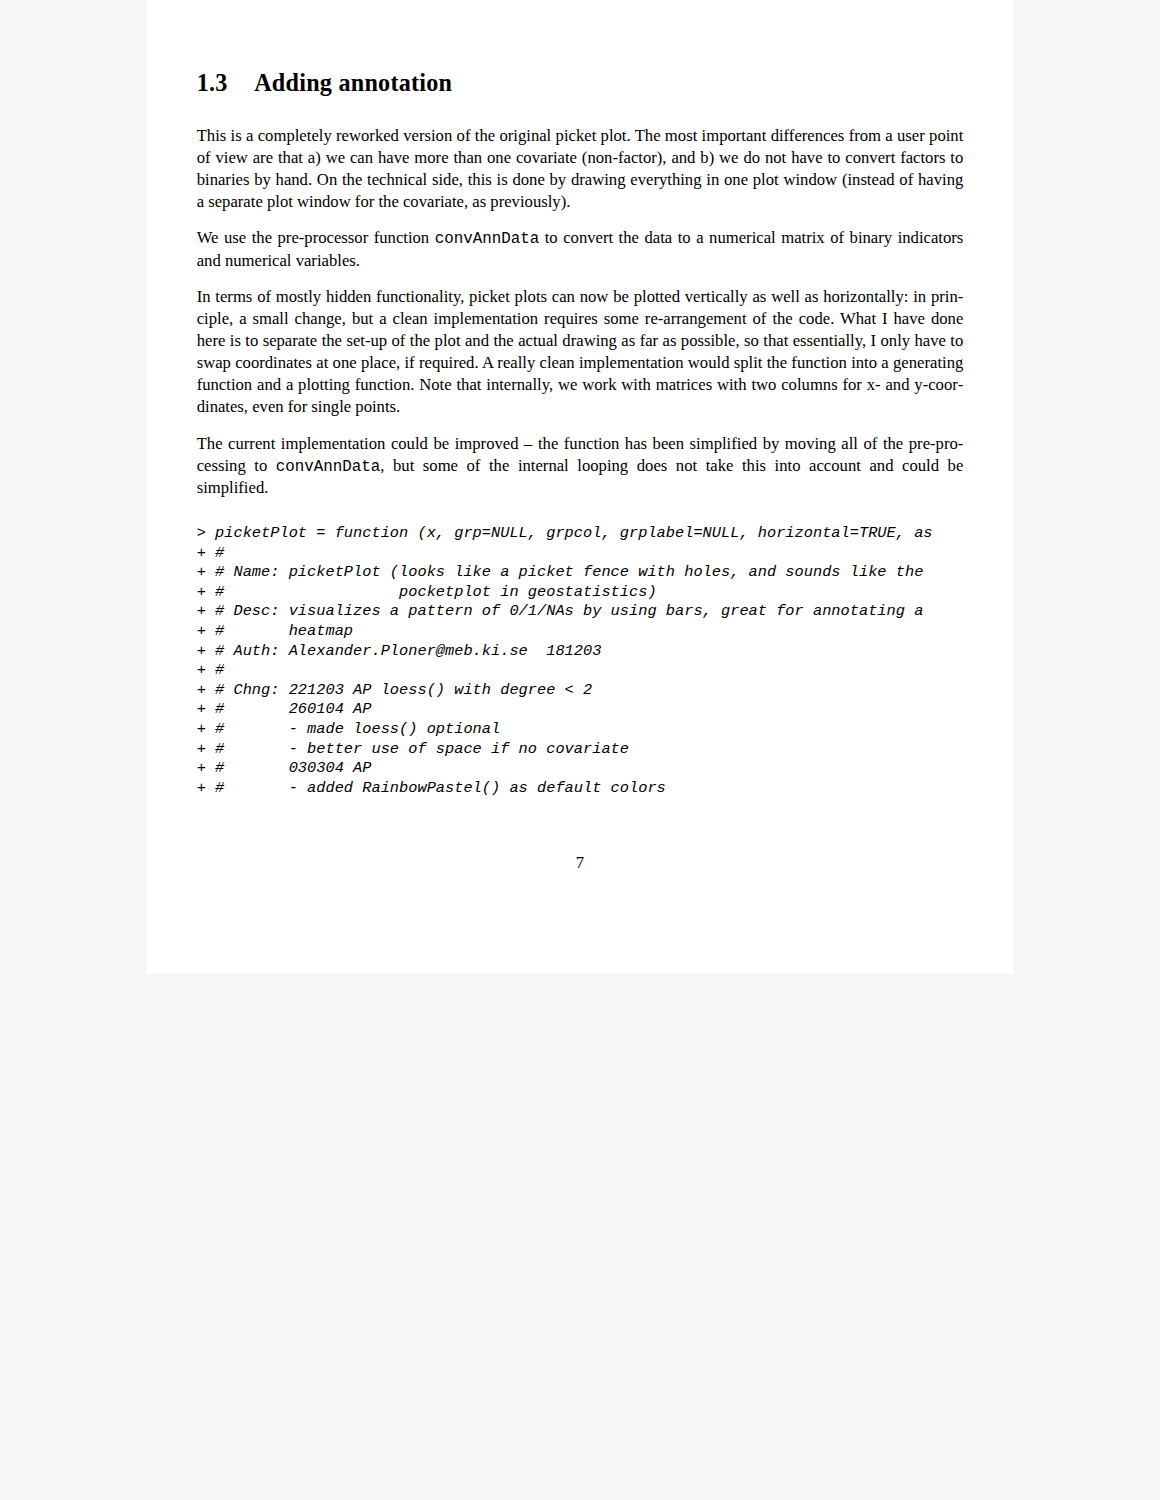1.3 Adding annotation
This is a completely reworked version of the original picket plot. The most important differences from a user point of view are that a) we can have more than one covariate (non-factor), and b) we do not have to convert factors to binaries by hand. On the technical side, this is done by drawing everything in one plot window (instead of having a separate plot window for the covariate, as previously).
We use the pre-processor function convAnnData to convert the data to a numerical matrix of binary indicators and numerical variables.
In terms of mostly hidden functionality, picket plots can now be plotted vertically as well as horizontally: in principle, a small change, but a clean implementation requires some re-arrangement of the code. What I have done here is to separate the set-up of the plot and the actual drawing as far as possible, so that essentially, I only have to swap coordinates at one place, if required. A really clean implementation would split the function into a generating function and a plotting function. Note that internally, we work with matrices with two columns for x- and y-coordinates, even for single points.
The current implementation could be improved – the function has been simplified by moving all of the pre-processing to convAnnData, but some of the internal looping does not take this into account and could be simplified.
> picketPlot = function (x, grp=NULL, grpcol, grplabel=NULL, horizontal=TRUE, as
+ #
+ # Name: picketPlot (looks like a picket fence with holes, and sounds like the
+ #                   pocketplot in geostatistics)
+ # Desc: visualizes a pattern of 0/1/NAs by using bars, great for annotating a
+ #       heatmap
+ # Auth: Alexander.Ploner@meb.ki.se  181203
+ #
+ # Chng: 221203 AP loess() with degree < 2
+ #       260104 AP
+ #       - made loess() optional
+ #       - better use of space if no covariate
+ #       030304 AP
+ #       - added RainbowPastel() as default colors
7